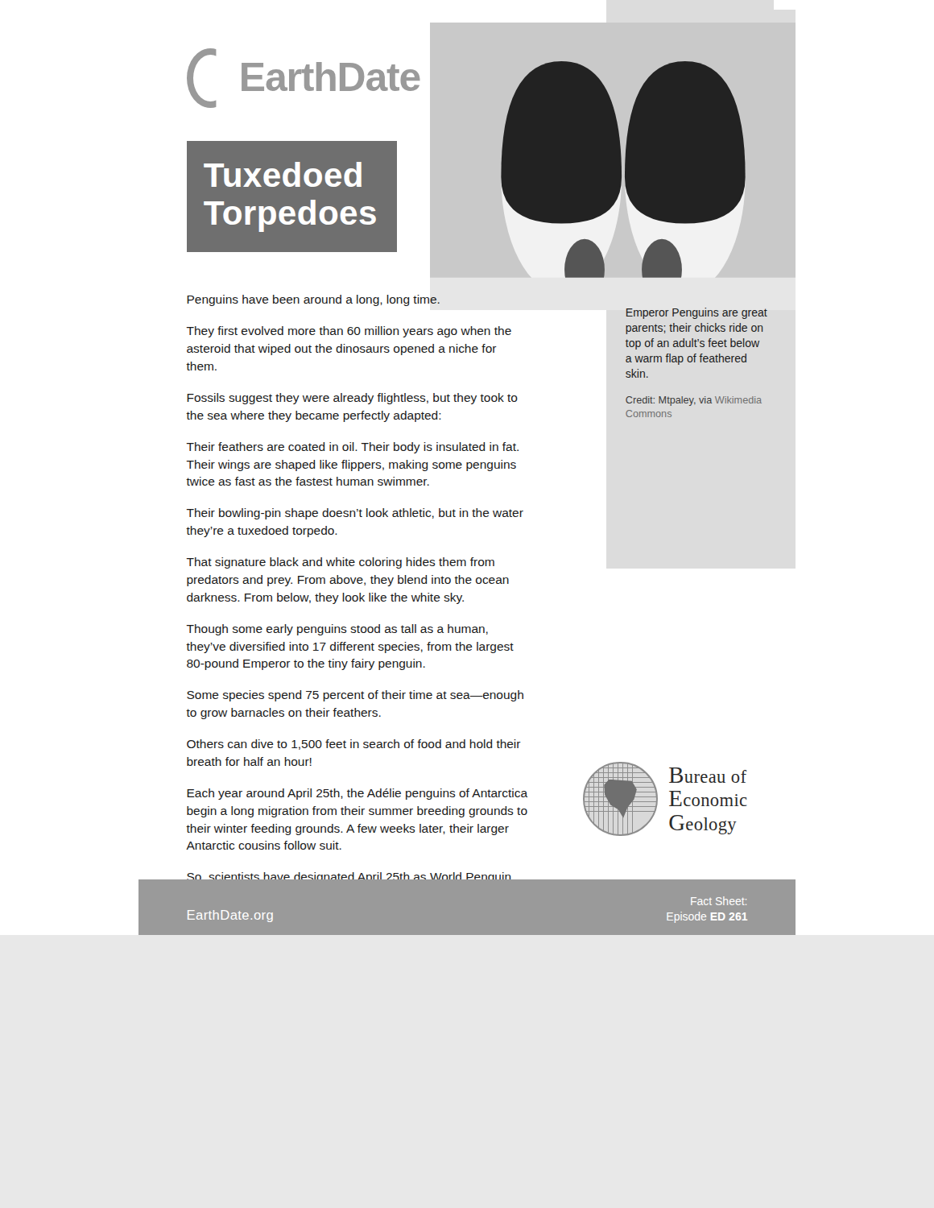EarthDate
Tuxedoed
Torpedoes
Emperor Penguins are great parents; their chicks ride on top of an adult’s feet below a warm flap of feathered skin.
Credit: Mtpaley, via Wikimedia Commons
Penguins have been around a long, long time.
They first evolved more than 60 million years ago when the asteroid that wiped out the dinosaurs opened a niche for them.
Fossils suggest they were already flightless, but they took to the sea where they became perfectly adapted:
Their feathers are coated in oil. Their body is insulated in fat. Their wings are shaped like flippers, making some penguins twice as fast as the fastest human swimmer.
Their bowling-pin shape doesn’t look athletic, but in the water they’re a tuxedoed torpedo.
That signature black and white coloring hides them from predators and prey. From above, they blend into the ocean darkness. From below, they look like the white sky.
Though some early penguins stood as tall as a human, they’ve diversified into 17 different species, from the largest 80-pound Emperor to the tiny fairy penguin.
Some species spend 75 percent of their time at sea—enough to grow barnacles on their feathers.
Others can dive to 1,500 feet in search of food and hold their breath for half an hour!
Each year around April 25th, the Adélie penguins of Antarctica begin a long migration from their summer breeding grounds to their winter feeding grounds. A few weeks later, their larger Antarctic cousins follow suit.
So, scientists have designated April 25th as World Penguin Day. A good time to celebrate this weird and wonderful swimming bird.
Bureau of Economic Geology
EarthDate.org
Fact Sheet:
Episode ED 261